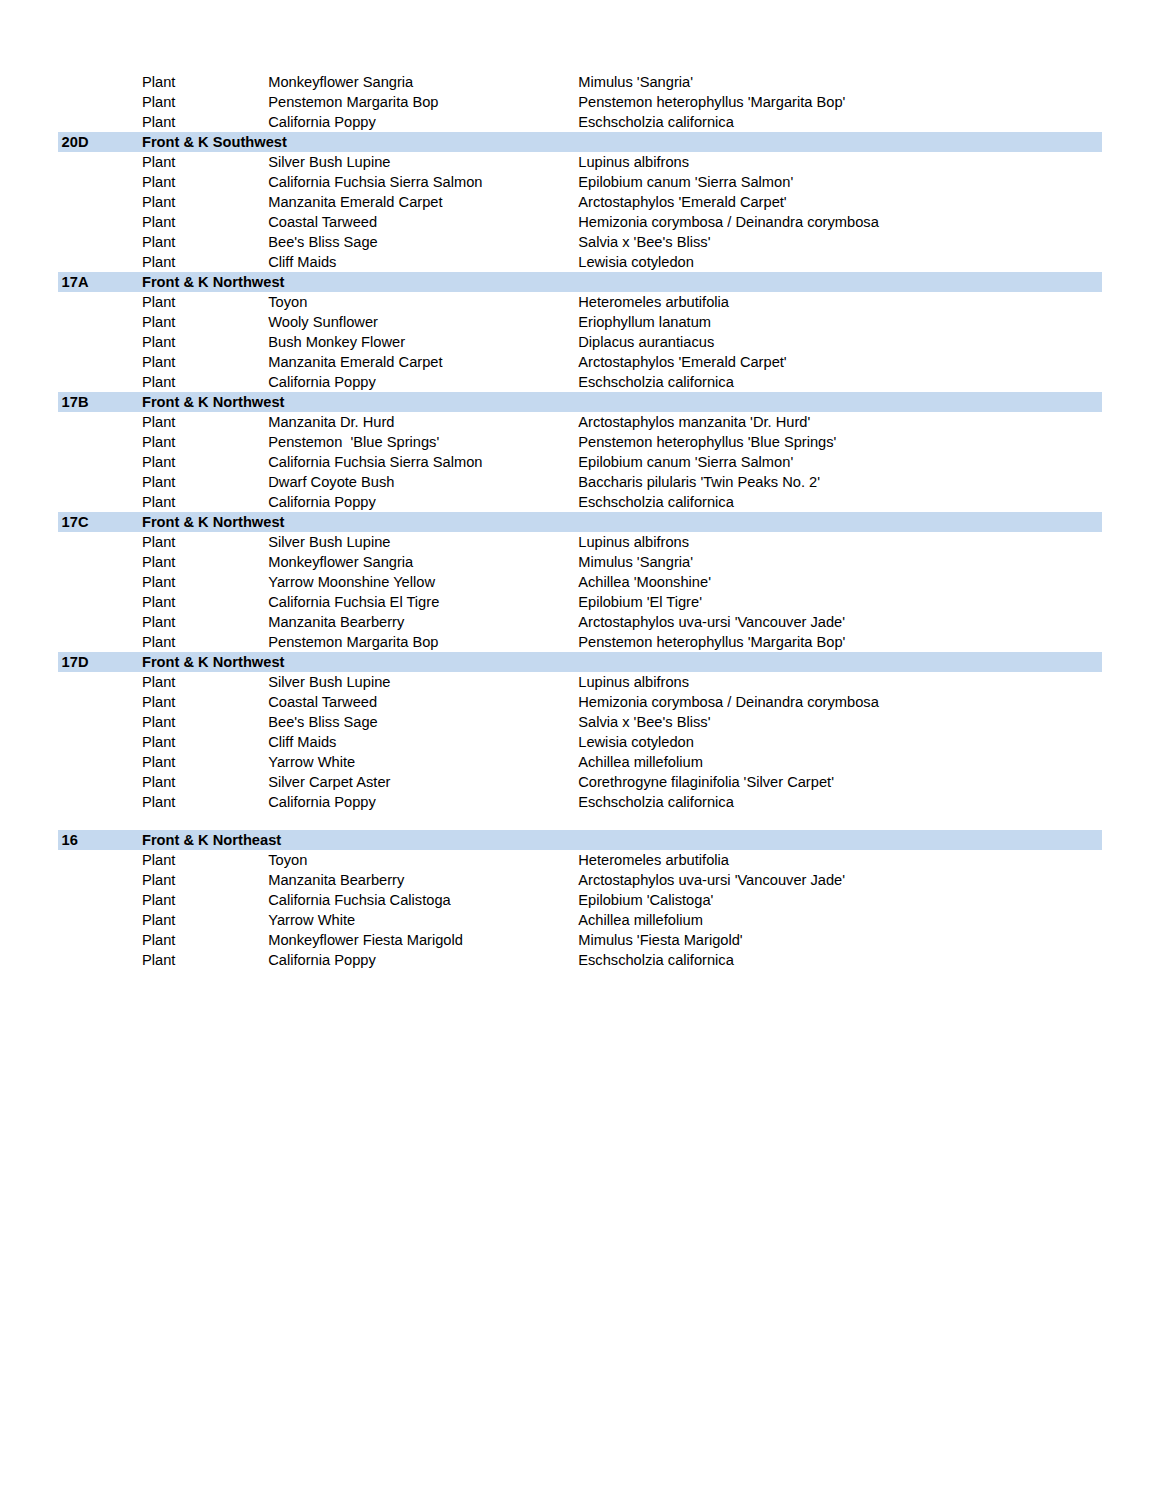| | Plant | Monkeyflower Sangria | Mimulus 'Sangria' |
| | Plant | Penstemon Margarita Bop | Penstemon heterophyllus 'Margarita Bop' |
| | Plant | California Poppy | Eschscholzia californica |
| 20D | Front & K Southwest |
| | Plant | Silver Bush Lupine | Lupinus albifrons |
| | Plant | California Fuchsia Sierra Salmon | Epilobium canum 'Sierra Salmon' |
| | Plant | Manzanita Emerald Carpet | Arctostaphylos 'Emerald Carpet' |
| | Plant | Coastal Tarweed | Hemizonia corymbosa / Deinandra corymbosa |
| | Plant | Bee's Bliss Sage | Salvia x 'Bee's Bliss' |
| | Plant | Cliff Maids | Lewisia cotyledon |
| 17A | Front & K Northwest |
| | Plant | Toyon | Heteromeles arbutifolia |
| | Plant | Wooly Sunflower | Eriophyllum lanatum |
| | Plant | Bush Monkey Flower | Diplacus aurantiacus |
| | Plant | Manzanita Emerald Carpet | Arctostaphylos 'Emerald Carpet' |
| | Plant | California Poppy | Eschscholzia californica |
| 17B | Front & K Northwest |
| | Plant | Manzanita Dr. Hurd | Arctostaphylos manzanita 'Dr. Hurd' |
| | Plant | Penstemon 'Blue Springs' | Penstemon heterophyllus 'Blue Springs' |
| | Plant | California Fuchsia Sierra Salmon | Epilobium canum 'Sierra Salmon' |
| | Plant | Dwarf Coyote Bush | Baccharis pilularis 'Twin Peaks No. 2' |
| | Plant | California Poppy | Eschscholzia californica |
| 17C | Front & K Northwest |
| | Plant | Silver Bush Lupine | Lupinus albifrons |
| | Plant | Monkeyflower Sangria | Mimulus 'Sangria' |
| | Plant | Yarrow Moonshine Yellow | Achillea 'Moonshine' |
| | Plant | California Fuchsia El Tigre | Epilobium 'El Tigre' |
| | Plant | Manzanita Bearberry | Arctostaphylos uva-ursi 'Vancouver Jade' |
| | Plant | Penstemon Margarita Bop | Penstemon heterophyllus 'Margarita Bop' |
| 17D | Front & K Northwest |
| | Plant | Silver Bush Lupine | Lupinus albifrons |
| | Plant | Coastal Tarweed | Hemizonia corymbosa / Deinandra corymbosa |
| | Plant | Bee's Bliss Sage | Salvia x 'Bee's Bliss' |
| | Plant | Cliff Maids | Lewisia cotyledon |
| | Plant | Yarrow White | Achillea millefolium |
| | Plant | Silver Carpet Aster | Corethrogyne filaginifolia 'Silver Carpet' |
| | Plant | California Poppy | Eschscholzia californica |
| 16 | Front & K Northeast |
| | Plant | Toyon | Heteromeles arbutifolia |
| | Plant | Manzanita Bearberry | Arctostaphylos uva-ursi 'Vancouver Jade' |
| | Plant | California Fuchsia Calistoga | Epilobium 'Calistoga' |
| | Plant | Yarrow White | Achillea millefolium |
| | Plant | Monkeyflower Fiesta Marigold | Mimulus 'Fiesta Marigold' |
| | Plant | California Poppy | Eschscholzia californica |